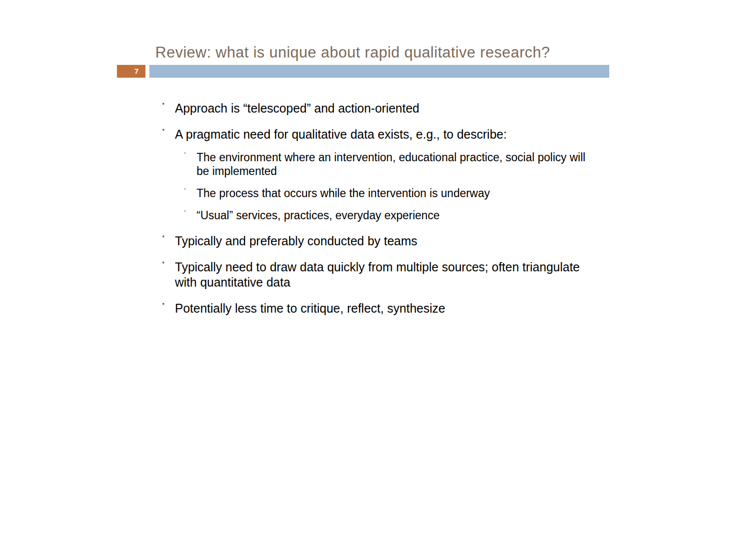Review: what is unique about rapid qualitative research?
7
Approach is “telescoped” and action-oriented
A pragmatic need for qualitative data exists, e.g., to describe:
The environment where an intervention, educational practice, social policy will be implemented
The process that occurs while the intervention is underway
“Usual” services, practices, everyday experience
Typically and preferably conducted by teams
Typically need to draw data quickly from multiple sources; often triangulate with quantitative data
Potentially less time to critique, reflect, synthesize